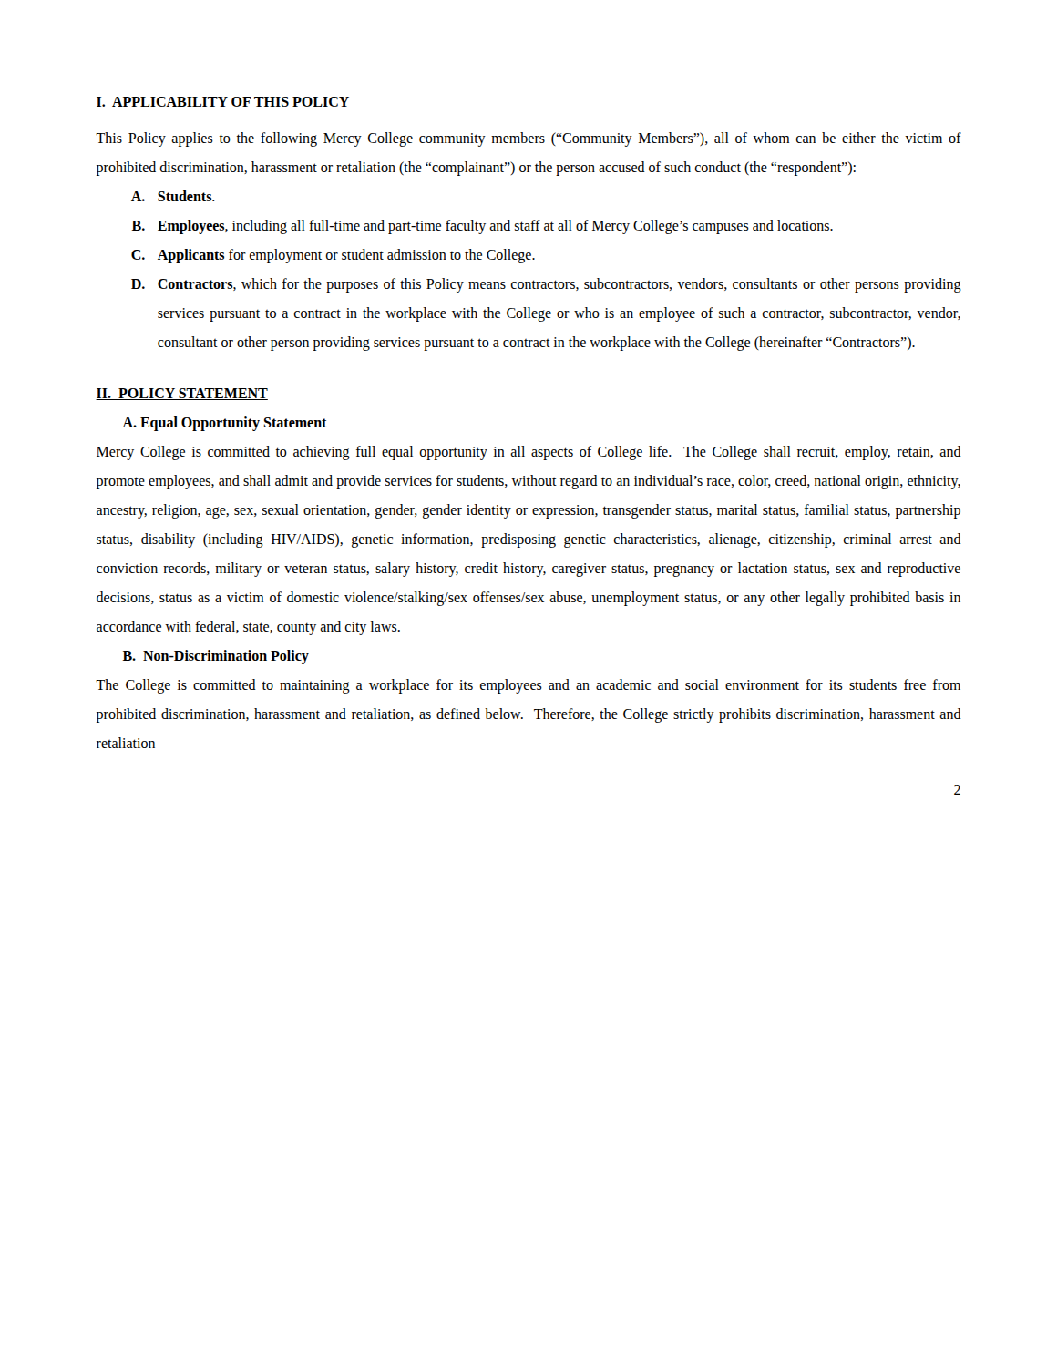I. APPLICABILITY OF THIS POLICY
This Policy applies to the following Mercy College community members (“Community Members”), all of whom can be either the victim of prohibited discrimination, harassment or retaliation (the “complainant”) or the person accused of such conduct (the “respondent”):
Students.
Employees, including all full-time and part-time faculty and staff at all of Mercy College’s campuses and locations.
Applicants for employment or student admission to the College.
Contractors, which for the purposes of this Policy means contractors, subcontractors, vendors, consultants or other persons providing services pursuant to a contract in the workplace with the College or who is an employee of such a contractor, subcontractor, vendor, consultant or other person providing services pursuant to a contract in the workplace with the College (hereinafter “Contractors”).
II. POLICY STATEMENT
A. Equal Opportunity Statement
Mercy College is committed to achieving full equal opportunity in all aspects of College life. The College shall recruit, employ, retain, and promote employees, and shall admit and provide services for students, without regard to an individual’s race, color, creed, national origin, ethnicity, ancestry, religion, age, sex, sexual orientation, gender, gender identity or expression, transgender status, marital status, familial status, partnership status, disability (including HIV/AIDS), genetic information, predisposing genetic characteristics, alienage, citizenship, criminal arrest and conviction records, military or veteran status, salary history, credit history, caregiver status, pregnancy or lactation status, sex and reproductive decisions, status as a victim of domestic violence/stalking/sex offenses/sex abuse, unemployment status, or any other legally prohibited basis in accordance with federal, state, county and city laws.
B. Non-Discrimination Policy
The College is committed to maintaining a workplace for its employees and an academic and social environment for its students free from prohibited discrimination, harassment and retaliation, as defined below. Therefore, the College strictly prohibits discrimination, harassment and retaliation
2